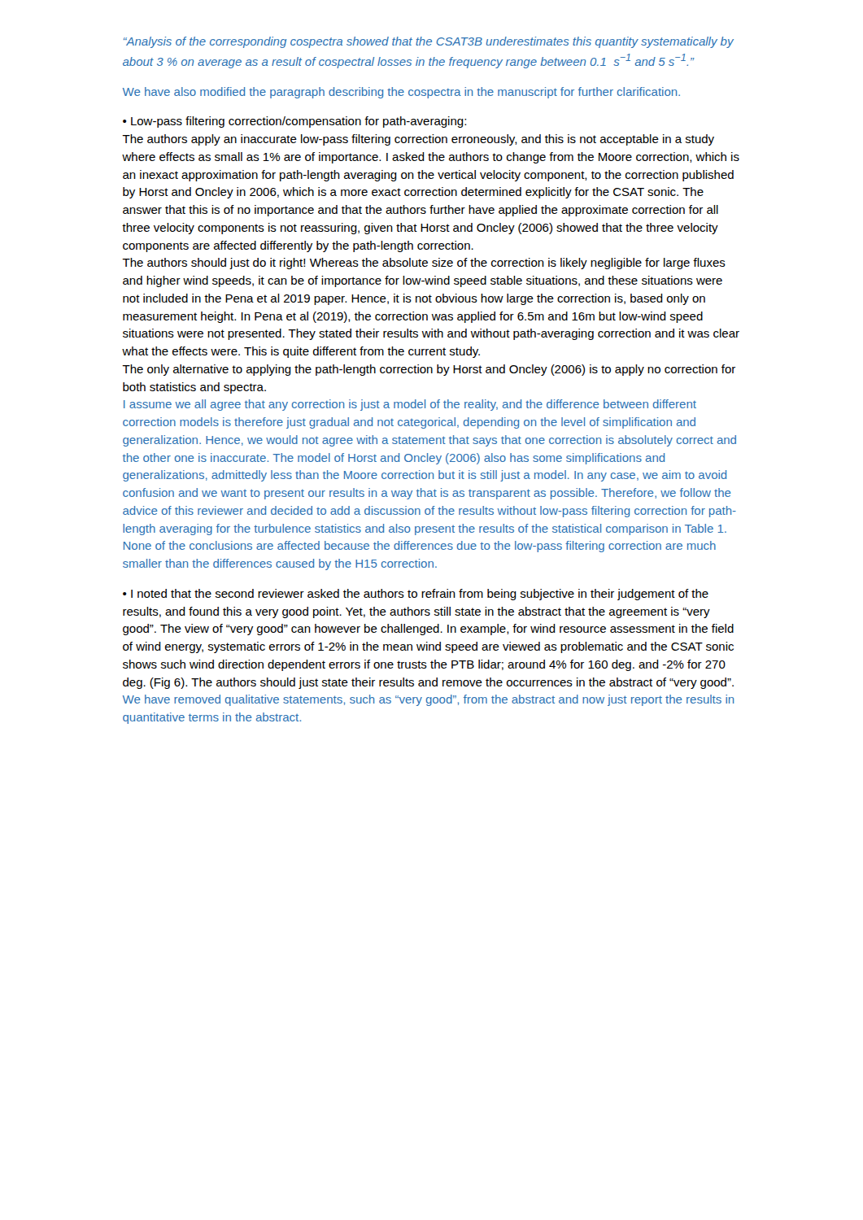“Analysis of the corresponding cospectra showed that the CSAT3B underestimates this quantity systematically by about 3 % on average as a result of cospectral losses in the frequency range between 0.1 s−1 and 5 s−1.”
We have also modified the paragraph describing the cospectra in the manuscript for further clarification.
• Low-pass filtering correction/compensation for path-averaging:
The authors apply an inaccurate low-pass filtering correction erroneously, and this is not acceptable in a study where effects as small as 1% are of importance. I asked the authors to change from the Moore correction, which is an inexact approximation for path-length averaging on the vertical velocity component, to the correction published by Horst and Oncley in 2006, which is a more exact correction determined explicitly for the CSAT sonic. The answer that this is of no importance and that the authors further have applied the approximate correction for all three velocity components is not reassuring, given that Horst and Oncley (2006) showed that the three velocity components are affected differently by the path-length correction.
The authors should just do it right! Whereas the absolute size of the correction is likely negligible for large fluxes and higher wind speeds, it can be of importance for low-wind speed stable situations, and these situations were not included in the Pena et al 2019 paper. Hence, it is not obvious how large the correction is, based only on measurement height. In Pena et al (2019), the correction was applied for 6.5m and 16m but low-wind speed situations were not presented. They stated their results with and without path-averaging correction and it was clear what the effects were. This is quite different from the current study.
The only alternative to applying the path-length correction by Horst and Oncley (2006) is to apply no correction for both statistics and spectra.
I assume we all agree that any correction is just a model of the reality, and the difference between different correction models is therefore just gradual and not categorical, depending on the level of simplification and generalization. Hence, we would not agree with a statement that says that one correction is absolutely correct and the other one is inaccurate. The model of Horst and Oncley (2006) also has some simplifications and generalizations, admittedly less than the Moore correction but it is still just a model. In any case, we aim to avoid confusion and we want to present our results in a way that is as transparent as possible. Therefore, we follow the advice of this reviewer and decided to add a discussion of the results without low-pass filtering correction for path-length averaging for the turbulence statistics and also present the results of the statistical comparison in Table 1. None of the conclusions are affected because the differences due to the low-pass filtering correction are much smaller than the differences caused by the H15 correction.
• I noted that the second reviewer asked the authors to refrain from being subjective in their judgement of the results, and found this a very good point. Yet, the authors still state in the abstract that the agreement is “very good”. The view of “very good” can however be challenged. In example, for wind resource assessment in the field of wind energy, systematic errors of 1-2% in the mean wind speed are viewed as problematic and the CSAT sonic shows such wind direction dependent errors if one trusts the PTB lidar; around 4% for 160 deg. and -2% for 270 deg. (Fig 6). The authors should just state their results and remove the occurrences in the abstract of “very good”.
We have removed qualitative statements, such as “very good”, from the abstract and now just report the results in quantitative terms in the abstract.